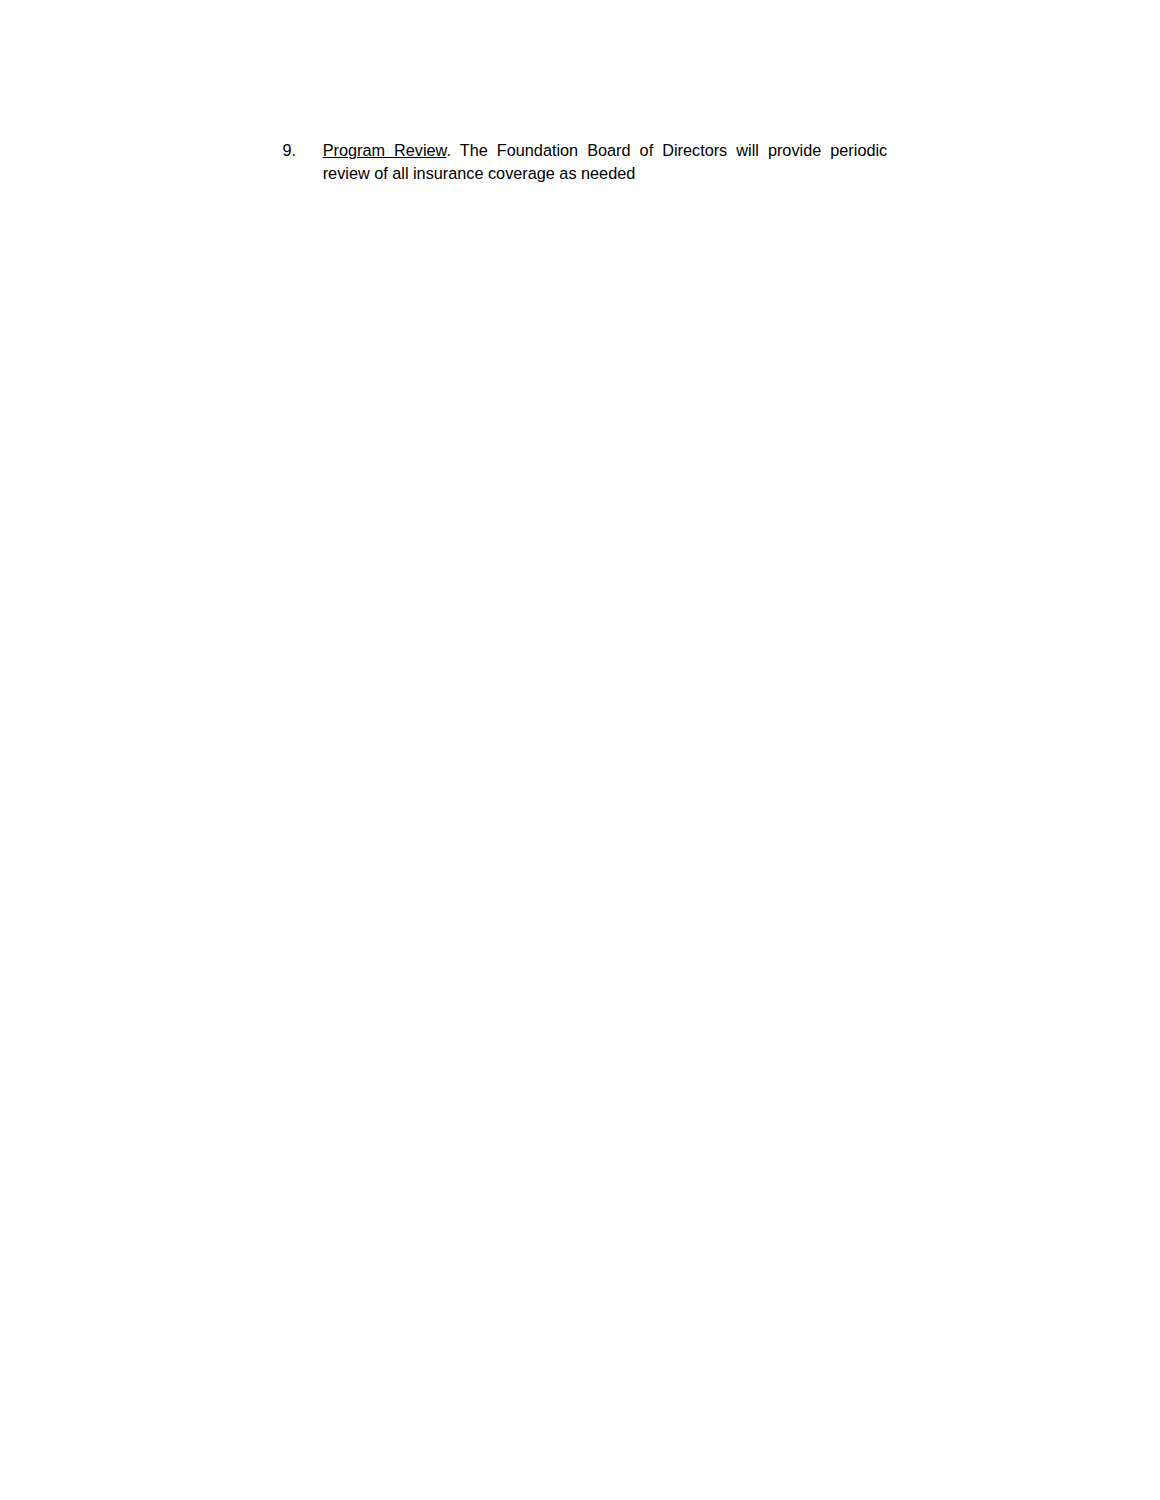9. Program Review. The Foundation Board of Directors will provide periodic review of all insurance coverage as needed